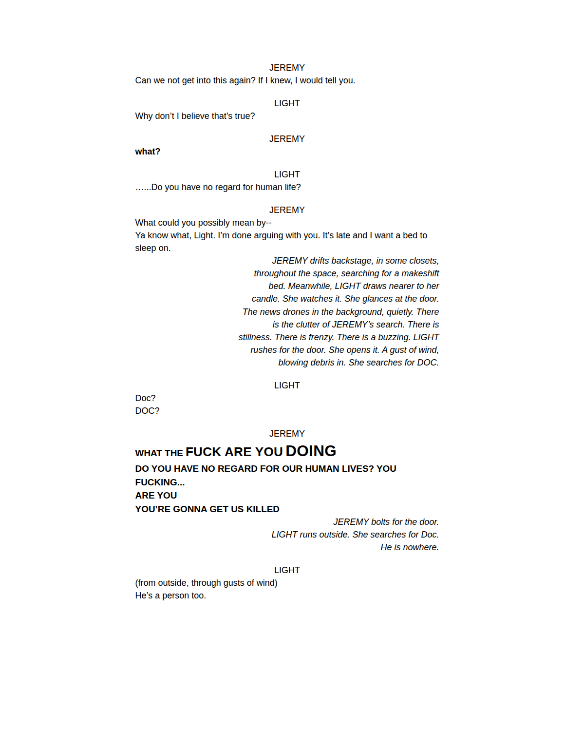JEREMY
Can we not get into this again? If I knew, I would tell you.
LIGHT
Why don’t I believe that’s true?
JEREMY
what?
LIGHT
…...Do you have no regard for human life?
JEREMY
What could you possibly mean by--
Ya know what, Light. I’m done arguing with you. It’s late and I want a bed to sleep on.
JEREMY drifts backstage, in some closets, throughout the space, searching for a makeshift bed. Meanwhile, LIGHT draws nearer to her candle. She watches it. She glances at the door. The news drones in the background, quietly. There is the clutter of JEREMY’s search. There is stillness. There is frenzy. There is a buzzing. LIGHT rushes for the door. She opens it. A gust of wind, blowing debris in. She searches for DOC.
LIGHT
Doc?
DOC?
JEREMY
WHAT THE FUCK ARE YOU DOING
DO YOU HAVE NO REGARD FOR OUR HUMAN LIVES? YOU FUCKING...
ARE YOU
YOU’RE GONNA GET US KILLED
JEREMY bolts for the door.
LIGHT runs outside. She searches for Doc.
He is nowhere.
LIGHT
(from outside, through gusts of wind)
He’s a person too.